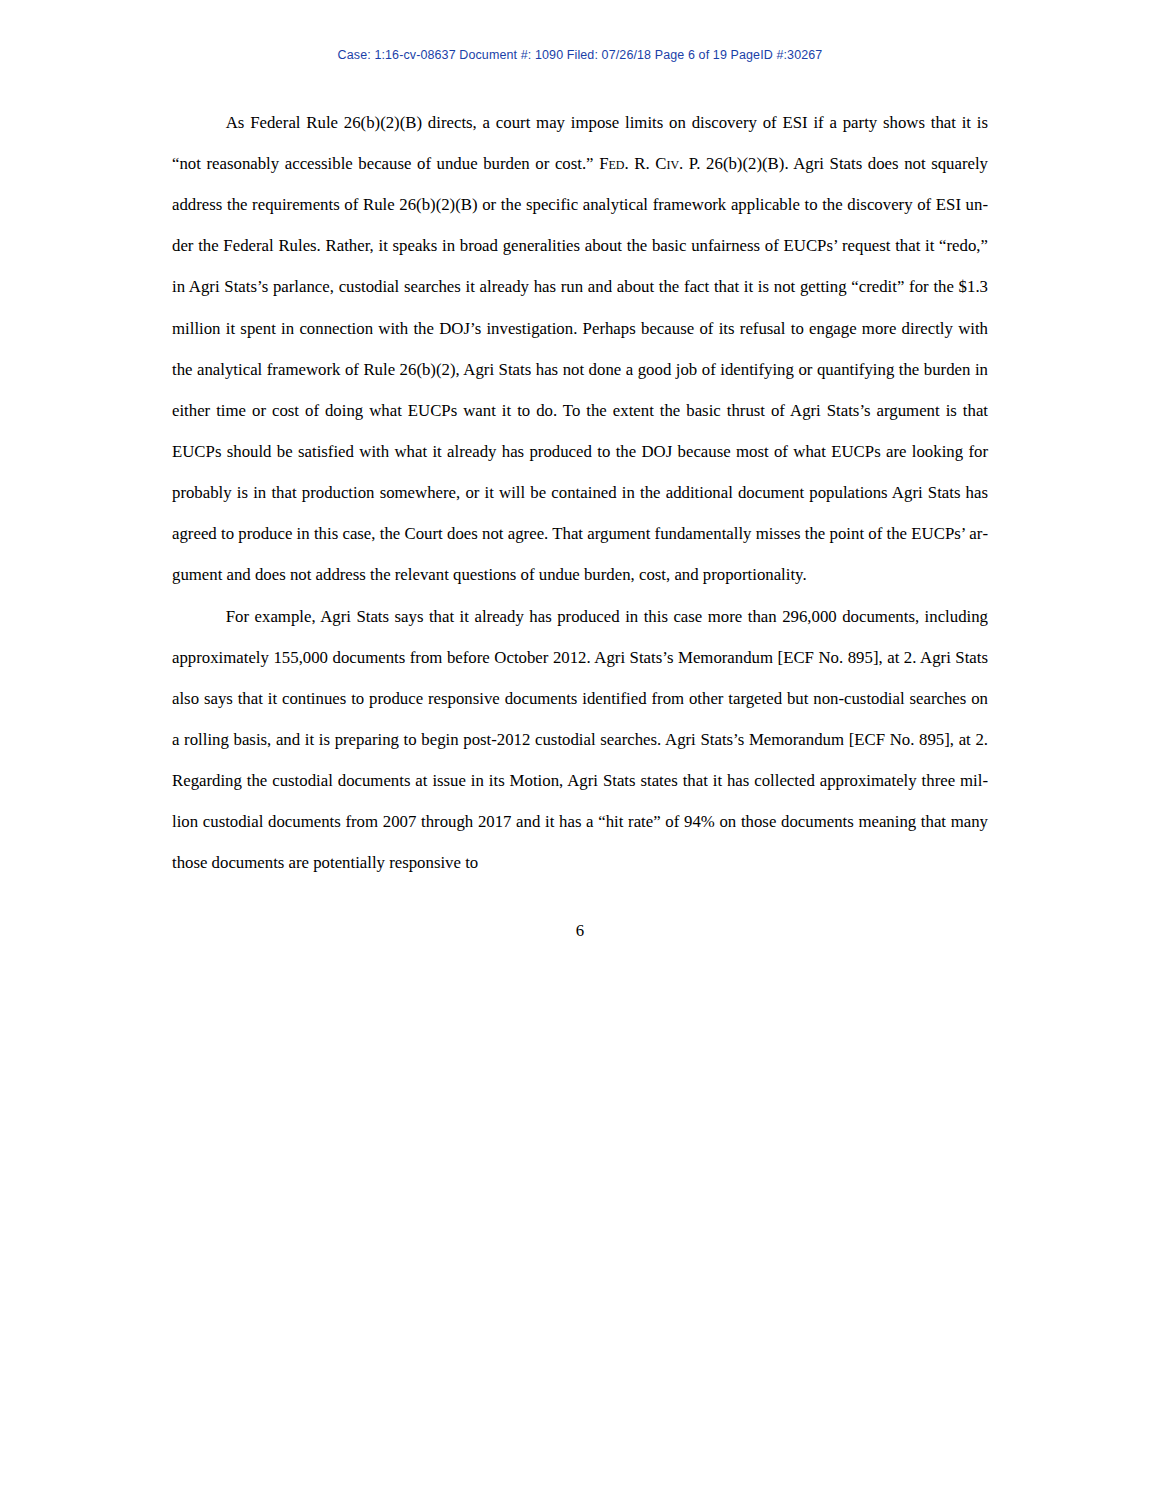Case: 1:16-cv-08637 Document #: 1090 Filed: 07/26/18 Page 6 of 19 PageID #:30267
As Federal Rule 26(b)(2)(B) directs, a court may impose limits on discovery of ESI if a party shows that it is “not reasonably accessible because of undue burden or cost.” Fed. R. Civ. P. 26(b)(2)(B). Agri Stats does not squarely address the requirements of Rule 26(b)(2)(B) or the specific analytical framework applicable to the discovery of ESI under the Federal Rules. Rather, it speaks in broad generalities about the basic unfairness of EUCPs’ request that it “redo,” in Agri Stats’s parlance, custodial searches it already has run and about the fact that it is not getting “credit” for the $1.3 million it spent in connection with the DOJ’s investigation. Perhaps because of its refusal to engage more directly with the analytical framework of Rule 26(b)(2), Agri Stats has not done a good job of identifying or quantifying the burden in either time or cost of doing what EUCPs want it to do. To the extent the basic thrust of Agri Stats’s argument is that EUCPs should be satisfied with what it already has produced to the DOJ because most of what EUCPs are looking for probably is in that production somewhere, or it will be contained in the additional document populations Agri Stats has agreed to produce in this case, the Court does not agree. That argument fundamentally misses the point of the EUCPs’ argument and does not address the relevant questions of undue burden, cost, and proportionality.
For example, Agri Stats says that it already has produced in this case more than 296,000 documents, including approximately 155,000 documents from before October 2012. Agri Stats’s Memorandum [ECF No. 895], at 2. Agri Stats also says that it continues to produce responsive documents identified from other targeted but non-custodial searches on a rolling basis, and it is preparing to begin post-2012 custodial searches. Agri Stats’s Memorandum [ECF No. 895], at 2. Regarding the custodial documents at issue in its Motion, Agri Stats states that it has collected approximately three million custodial documents from 2007 through 2017 and it has a “hit rate” of 94% on those documents meaning that many those documents are potentially responsive to
6